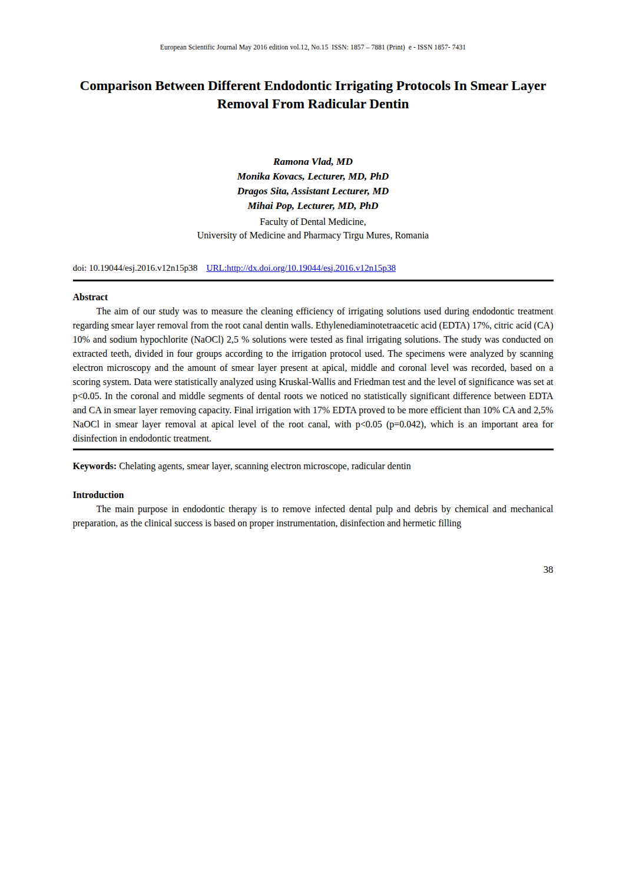European Scientific Journal May 2016 edition vol.12, No.15 ISSN: 1857 – 7881 (Print) e - ISSN 1857- 7431
Comparison Between Different Endodontic Irrigating Protocols In Smear Layer Removal From Radicular Dentin
Ramona Vlad, MD
Monika Kovacs, Lecturer, MD, PhD
Dragos Sita, Assistant Lecturer, MD
Mihai Pop, Lecturer, MD, PhD
Faculty of Dental Medicine,
University of Medicine and Pharmacy Tirgu Mures, Romania
doi: 10.19044/esj.2016.v12n15p38 URL:http://dx.doi.org/10.19044/esj.2016.v12n15p38
Abstract
The aim of our study was to measure the cleaning efficiency of irrigating solutions used during endodontic treatment regarding smear layer removal from the root canal dentin walls. Ethylenediaminotetraacetic acid (EDTA) 17%, citric acid (CA) 10% and sodium hypochlorite (NaOCl) 2,5 % solutions were tested as final irrigating solutions. The study was conducted on extracted teeth, divided in four groups according to the irrigation protocol used. The specimens were analyzed by scanning electron microscopy and the amount of smear layer present at apical, middle and coronal level was recorded, based on a scoring system. Data were statistically analyzed using Kruskal-Wallis and Friedman test and the level of significance was set at p<0.05. In the coronal and middle segments of dental roots we noticed no statistically significant difference between EDTA and CA in smear layer removing capacity. Final irrigation with 17% EDTA proved to be more efficient than 10% CA and 2,5% NaOCl in smear layer removal at apical level of the root canal, with p<0.05 (p=0.042), which is an important area for disinfection in endodontic treatment.
Keywords: Chelating agents, smear layer, scanning electron microscope, radicular dentin
Introduction
The main purpose in endodontic therapy is to remove infected dental pulp and debris by chemical and mechanical preparation, as the clinical success is based on proper instrumentation, disinfection and hermetic filling
38